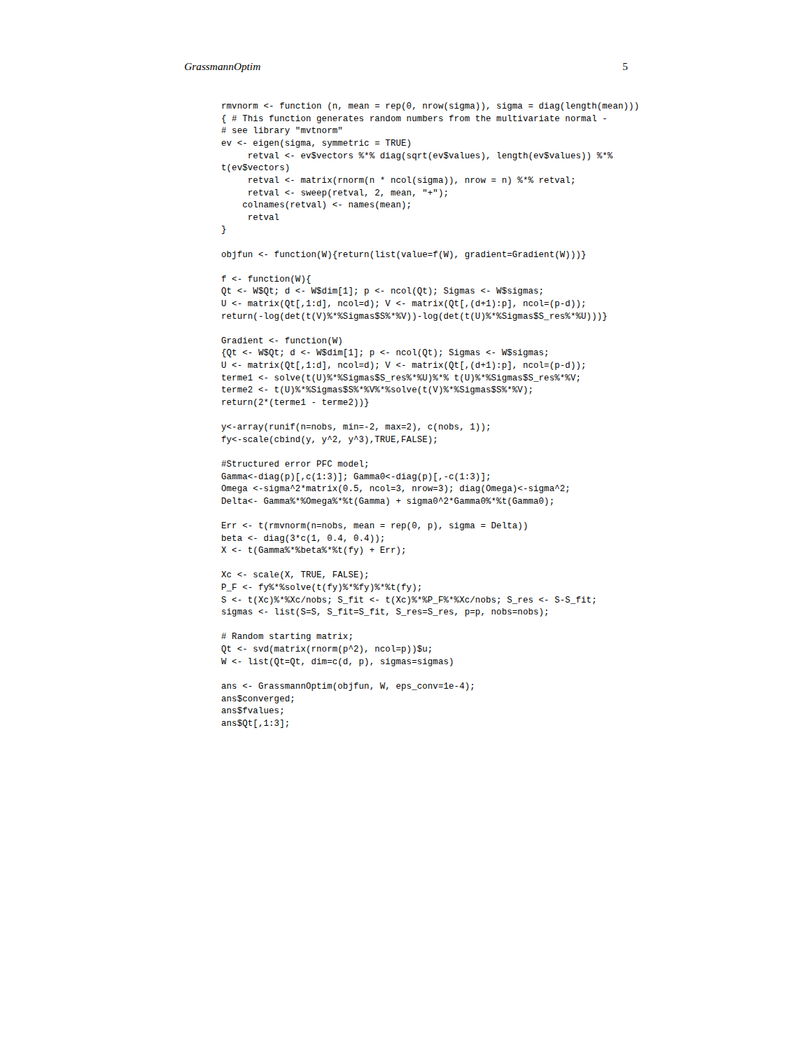GrassmannOptim 5
rmvnorm <- function (n, mean = rep(0, nrow(sigma)), sigma = diag(length(mean)))
{ # This function generates random numbers from the multivariate normal -
# see library "mvtnorm"
ev <- eigen(sigma, symmetric = TRUE)
     retval <- ev$vectors %*% diag(sqrt(ev$values), length(ev$values)) %*%
t(ev$vectors)
     retval <- matrix(rnorm(n * ncol(sigma)), nrow = n) %*% retval;
     retval <- sweep(retval, 2, mean, "+");
    colnames(retval) <- names(mean);
     retval
}

objfun <- function(W){return(list(value=f(W), gradient=Gradient(W)))}

f <- function(W){
Qt <- W$Qt; d <- W$dim[1]; p <- ncol(Qt); Sigmas <- W$sigmas;
U <- matrix(Qt[,1:d], ncol=d); V <- matrix(Qt[,(d+1):p], ncol=(p-d));
return(-log(det(t(V)%*%Sigmas$S%*%V))-log(det(t(U)%*%Sigmas$S_res%*%U)))}

Gradient <- function(W)
{Qt <- W$Qt; d <- W$dim[1]; p <- ncol(Qt); Sigmas <- W$sigmas;
U <- matrix(Qt[,1:d], ncol=d); V <- matrix(Qt[,(d+1):p], ncol=(p-d));
terme1 <- solve(t(U)%*%Sigmas$S_res%*%U)%*% t(U)%*%Sigmas$S_res%*%V;
terme2 <- t(U)%*%Sigmas$S%*%V%*%solve(t(V)%*%Sigmas$S%*%V);
return(2*(terme1 - terme2))}

y<-array(runif(n=nobs, min=-2, max=2), c(nobs, 1));
fy<-scale(cbind(y, y^2, y^3),TRUE,FALSE);

#Structured error PFC model;
Gamma<-diag(p)[,c(1:3)]; Gamma0<-diag(p)[,-c(1:3)];
Omega <-sigma^2*matrix(0.5, ncol=3, nrow=3); diag(Omega)<-sigma^2;
Delta<- Gamma%*%Omega%*%t(Gamma) + sigma0^2*Gamma0%*%t(Gamma0);

Err <- t(rmvnorm(n=nobs, mean = rep(0, p), sigma = Delta))
beta <- diag(3*c(1, 0.4, 0.4));
X <- t(Gamma%*%beta%*%t(fy) + Err);

Xc <- scale(X, TRUE, FALSE);
P_F <- fy%*%solve(t(fy)%*%fy)%*%t(fy);
S <- t(Xc)%*%Xc/nobs; S_fit <- t(Xc)%*%P_F%*%Xc/nobs; S_res <- S-S_fit;
sigmas <- list(S=S, S_fit=S_fit, S_res=S_res, p=p, nobs=nobs);

# Random starting matrix;
Qt <- svd(matrix(rnorm(p^2), ncol=p))$u;
W <- list(Qt=Qt, dim=c(d, p), sigmas=sigmas)

ans <- GrassmannOptim(objfun, W, eps_conv=1e-4);
ans$converged;
ans$fvalues;
ans$Qt[,1:3];